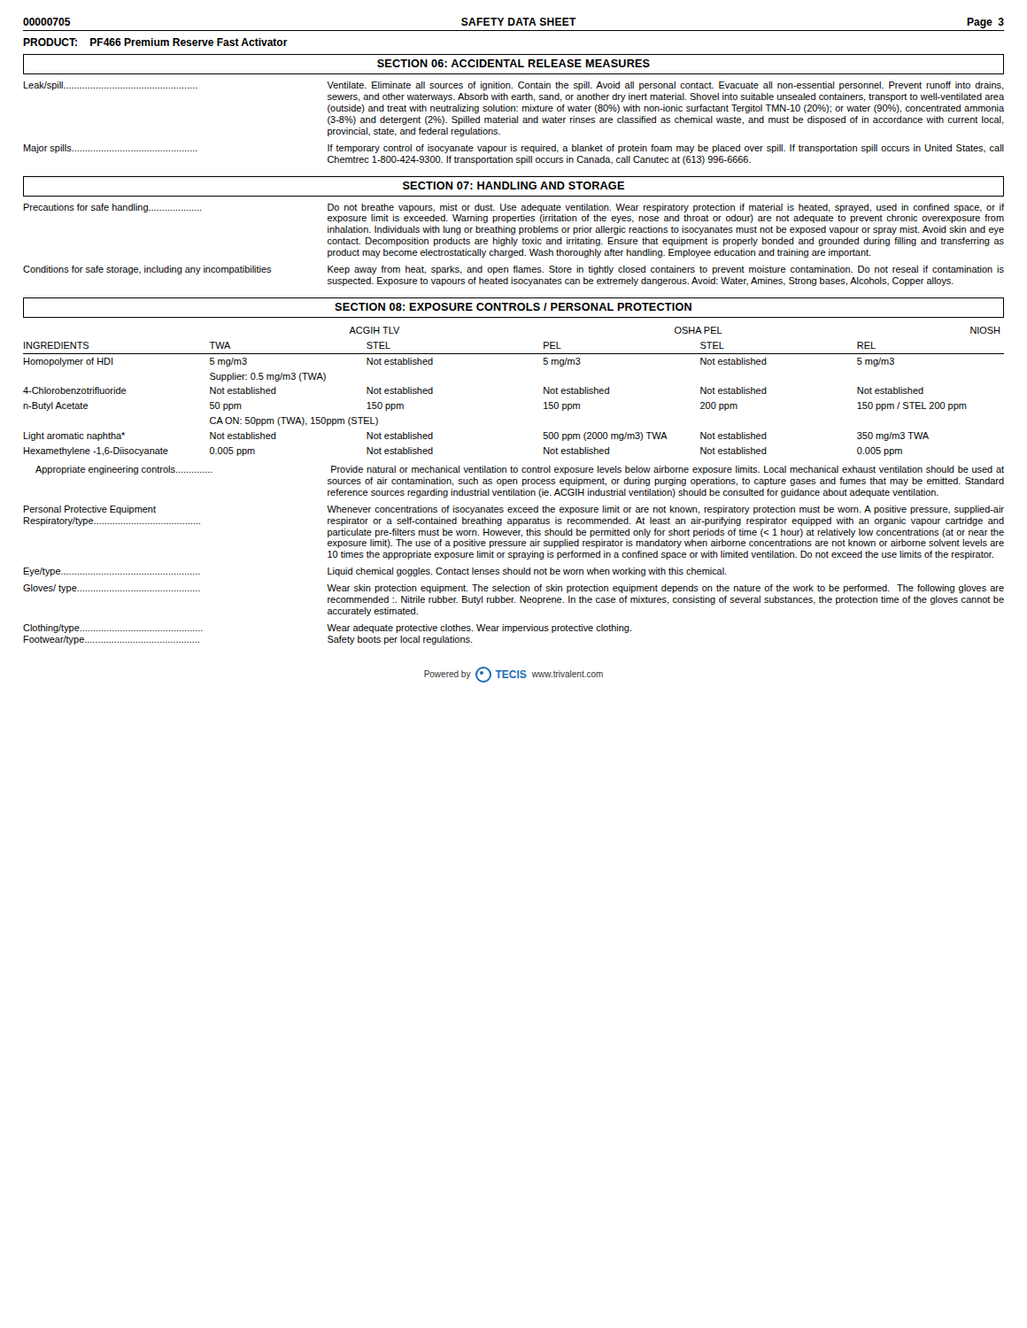00000705
SAFETY DATA SHEET
Page 3
PRODUCT: PF466 Premium Reserve Fast Activator
SECTION 06: ACCIDENTAL RELEASE MEASURES
| Leak/spill .................................................. | Ventilate. Eliminate all sources of ignition. Contain the spill. Avoid all personal contact. Evacuate all non-essential personnel. Prevent runoff into drains, sewers, and other waterways. Absorb with earth, sand, or another dry inert material. Shovel into suitable unsealed containers, transport to well-ventilated area (outside) and treat with neutralizing solution: mixture of water (80%) with non-ionic surfactant Tergitol TMN-10 (20%); or water (90%), concentrated ammonia (3-8%) and detergent (2%). Spilled material and water rinses are classified as chemical waste, and must be disposed of in accordance with current local, provincial, state, and federal regulations. |
| Major spills ............................................... | If temporary control of isocyanate vapour is required, a blanket of protein foam may be placed over spill. If transportation spill occurs in United States, call Chemtrec 1-800-424-9300. If transportation spill occurs in Canada, call Canutec at (613) 996-6666. |
SECTION 07: HANDLING AND STORAGE
| Precautions for safe handling .................... | Do not breathe vapours, mist or dust. Use adequate ventilation. Wear respiratory protection if material is heated, sprayed, used in confined space, or if exposure limit is exceeded. Warning properties (irritation of the eyes, nose and throat or odour) are not adequate to prevent chronic overexposure from inhalation. Individuals with lung or breathing problems or prior allergic reactions to isocyanates must not be exposed vapour or spray mist. Avoid skin and eye contact. Decomposition products are highly toxic and irritating. Ensure that equipment is properly bonded and grounded during filling and transferring as product may become electrostatically charged. Wash thoroughly after handling. Employee education and training are important. |
| Conditions for safe storage, including any incompatibilities | Keep away from heat, sparks, and open flames. Store in tightly closed containers to prevent moisture contamination. Do not reseal if contamination is suspected. Exposure to vapours of heated isocyanates can be extremely dangerous. Avoid: Water, Amines, Strong bases, Alcohols, Copper alloys. |
SECTION 08: EXPOSURE CONTROLS / PERSONAL PROTECTION
| | ACGIH TLV | OSHA PEL | NIOSH |
| --- | --- | --- | --- |
| INGREDIENTS | TWA | STEL | PEL | STEL | REL |
| Homopolymer of HDI | 5 mg/m3 | Not established | 5 mg/m3 | Not established | 5 mg/m3 |
| | Supplier: 0.5 mg/m3 (TWA) |
| 4-Chlorobenzotrifluoride | Not established | Not established | Not established | Not established | Not established |
| n-Butyl Acetate | 50 ppm | 150 ppm | 150 ppm | 200 ppm | 150 ppm / STEL 200 ppm |
| | CA ON: 50ppm (TWA), 150ppm (STEL) |
| Light aromatic naphtha* | Not established | Not established | 500 ppm (2000 mg/m3) TWA | Not established | 350 mg/m3 TWA |
| Hexamethylene -1,6-Diisocyanate | 0.005 ppm | Not established | Not established | Not established | 0.005 ppm |
| Appropriate engineering controls .............. | Provide natural or mechanical ventilation to control exposure levels below airborne exposure limits. Local mechanical exhaust ventilation should be used at sources of air contamination, such as open process equipment, or during purging operations, to capture gases and fumes that may be emitted. Standard reference sources regarding industrial ventilation (ie. ACGIH industrial ventilation) should be consulted for guidance about adequate ventilation. |
| Personal Protective Equipment Respiratory/type ........................................ | Whenever concentrations of isocyanates exceed the exposure limit or are not known, respiratory protection must be worn. A positive pressure, supplied-air respirator or a self-contained breathing apparatus is recommended. At least an air-purifying respirator equipped with an organic vapour cartridge and particulate pre-filters must be worn. However, this should be permitted only for short periods of time (< 1 hour) at relatively low concentrations (at or near the exposure limit). The use of a positive pressure air supplied respirator is mandatory when airborne concentrations are not known or airborne solvent levels are 10 times the appropriate exposure limit or spraying is performed in a confined space or with limited ventilation. Do not exceed the use limits of the respirator. |
| Eye/type .................................................... | Liquid chemical goggles. Contact lenses should not be worn when working with this chemical. |
| Gloves/ type .............................................. | Wear skin protection equipment. The selection of skin protection equipment depends on the nature of the work to be performed. The following gloves are recommended :. Nitrile rubber. Butyl rubber. Neoprene. In the case of mixtures, consisting of several substances, the protection time of the gloves cannot be accurately estimated. |
| Clothing/type .............................................. | Wear adequate protective clothes. Wear impervious protective clothing. |
| Footwear/type ........................................... | Safety boots per local regulations. |
Powered by TECIS www.trivalent.com